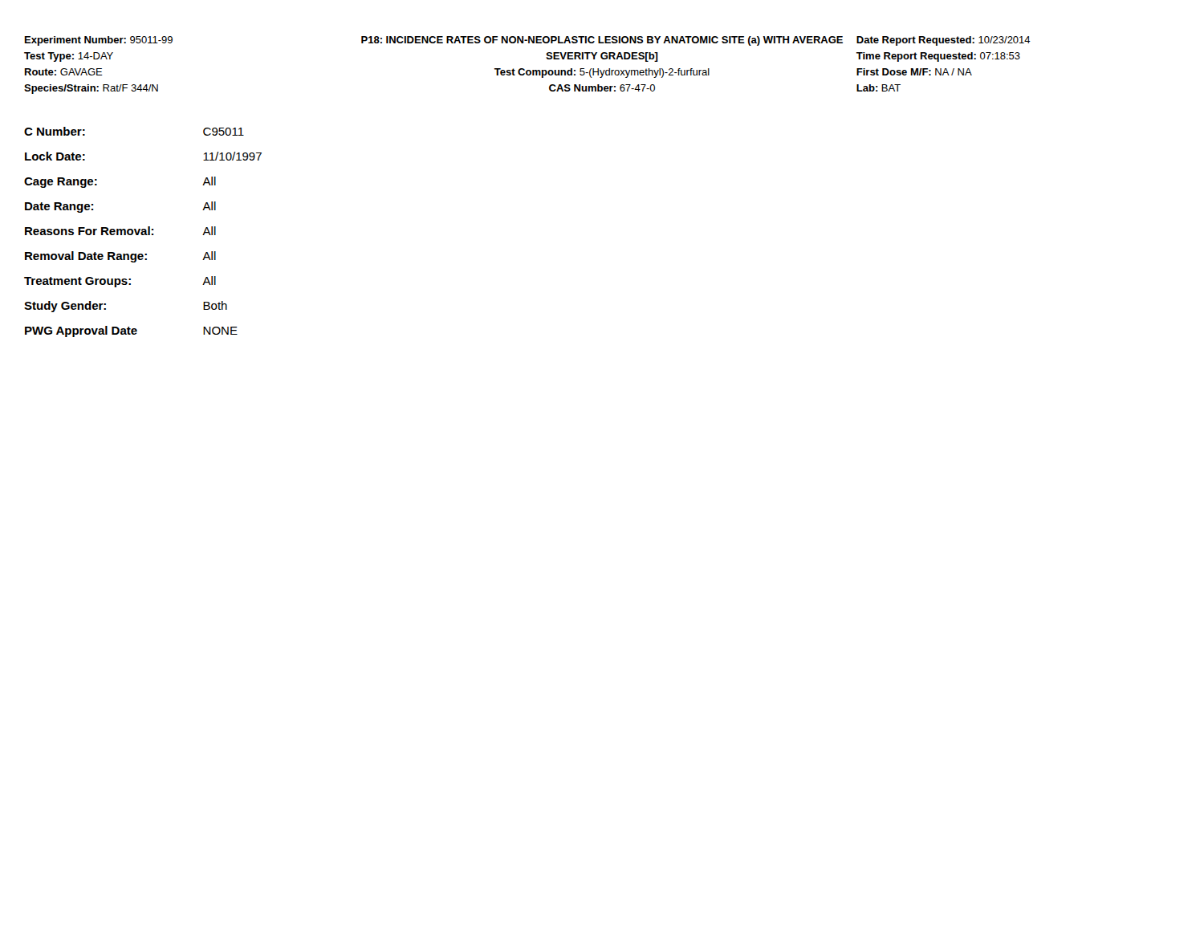| Experiment Number: 95011-99 Test Type: 14-DAY Route: GAVAGE Species/Strain: Rat/F 344/N | P18: INCIDENCE RATES OF NON-NEOPLASTIC LESIONS BY ANATOMIC SITE (a) WITH AVERAGE SEVERITY GRADES[b] Test Compound: 5-(Hydroxymethyl)-2-furfural CAS Number: 67-47-0 | Date Report Requested: 10/23/2014 Time Report Requested: 07:18:53 First Dose M/F: NA / NA Lab: BAT |
| C Number: | C95011 |
| Lock Date: | 11/10/1997 |
| Cage Range: | All |
| Date Range: | All |
| Reasons For Removal: | All |
| Removal Date Range: | All |
| Treatment Groups: | All |
| Study Gender: | Both |
| PWG Approval Date | NONE |